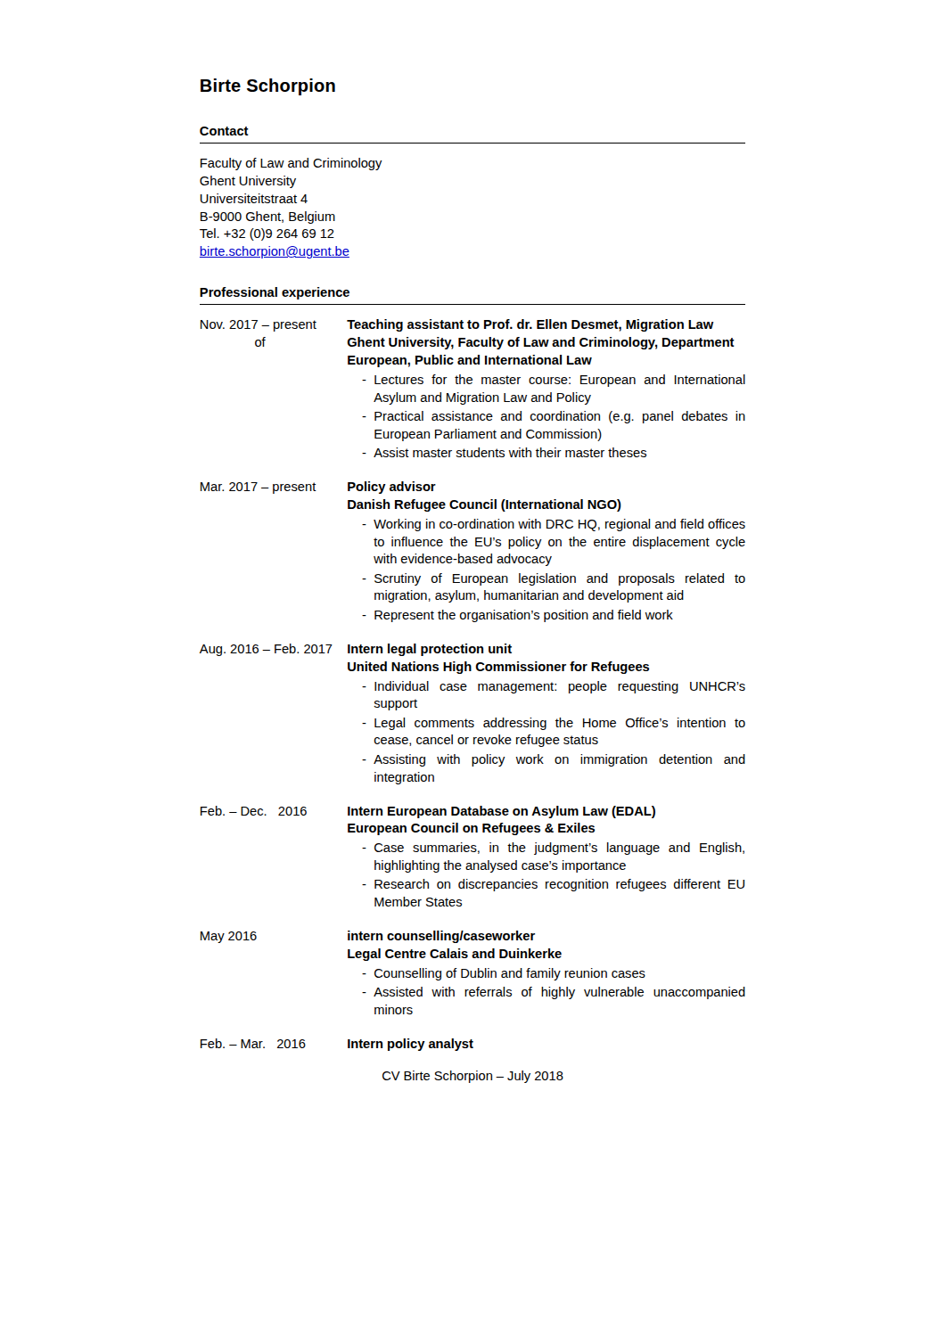Birte Schorpion
Contact
Faculty of Law and Criminology
Ghent University
Universiteitstraat 4
B-9000 Ghent, Belgium
Tel. +32 (0)9 264 69 12
birte.schorpion@ugent.be
Professional experience
| Nov. 2017 – present of | Teaching assistant to Prof. dr. Ellen Desmet, Migration Law Ghent University, Faculty of Law and Criminology, Department European, Public and International Law Lectures for the master course: European and International Asylum and Migration Law and Policy Practical assistance and coordination (e.g. panel debates in European Parliament and Commission) Assist master students with their master theses |
| Mar. 2017 – present | Policy advisor Danish Refugee Council (International NGO) Working in co-ordination with DRC HQ, regional and field offices to influence the EU’s policy on the entire displacement cycle with evidence-based advocacy Scrutiny of European legislation and proposals related to migration, asylum, humanitarian and development aid Represent the organisation’s position and field work |
| Aug. 2016 – Feb. 2017 | Intern legal protection unit United Nations High Commissioner for Refugees Individual case management: people requesting UNHCR’s support Legal comments addressing the Home Office’s intention to cease, cancel or revoke refugee status Assisting with policy work on immigration detention and integration |
| Feb. – Dec. 2016 | Intern European Database on Asylum Law (EDAL) European Council on Refugees & Exiles Case summaries, in the judgment’s language and English, highlighting the analysed case’s importance Research on discrepancies recognition refugees different EU Member States |
| May 2016 | intern counselling/caseworker Legal Centre Calais and Duinkerke Counselling of Dublin and family reunion cases Assisted with referrals of highly vulnerable unaccompanied minors |
| Feb. – Mar. 2016 | Intern policy analyst |
CV Birte Schorpion – July 2018